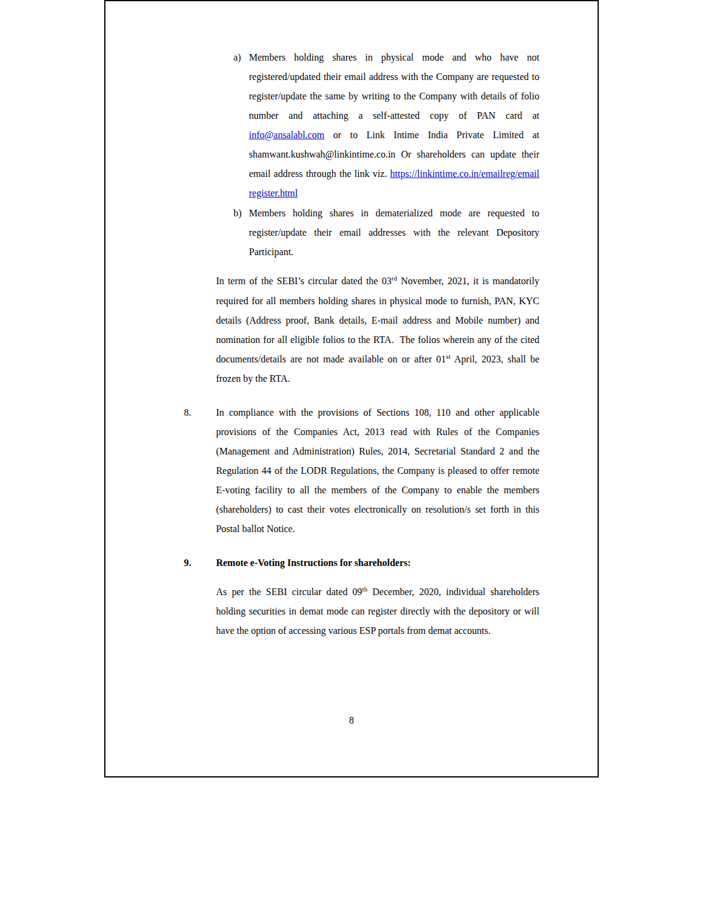a) Members holding shares in physical mode and who have not registered/updated their email address with the Company are requested to register/update the same by writing to the Company with details of folio number and attaching a self-attested copy of PAN card at info@ansalabl.com or to Link Intime India Private Limited at shamwant.kushwah@linkintime.co.in Or shareholders can update their email address through the link viz. https://linkintime.co.in/emailreg/email register.html
b) Members holding shares in dematerialized mode are requested to register/update their email addresses with the relevant Depository Participant.
In term of the SEBI’s circular dated the 03rd November, 2021, it is mandatorily required for all members holding shares in physical mode to furnish, PAN, KYC details (Address proof, Bank details, E-mail address and Mobile number) and nomination for all eligible folios to the RTA. The folios wherein any of the cited documents/details are not made available on or after 01st April, 2023, shall be frozen by the RTA.
8.
In compliance with the provisions of Sections 108, 110 and other applicable provisions of the Companies Act, 2013 read with Rules of the Companies (Management and Administration) Rules, 2014, Secretarial Standard 2 and the Regulation 44 of the LODR Regulations, the Company is pleased to offer remote E-voting facility to all the members of the Company to enable the members (shareholders) to cast their votes electronically on resolution/s set forth in this Postal ballot Notice.
9.
Remote e-Voting Instructions for shareholders:
As per the SEBI circular dated 09th December, 2020, individual shareholders holding securities in demat mode can register directly with the depository or will have the option of accessing various ESP portals from demat accounts.
8